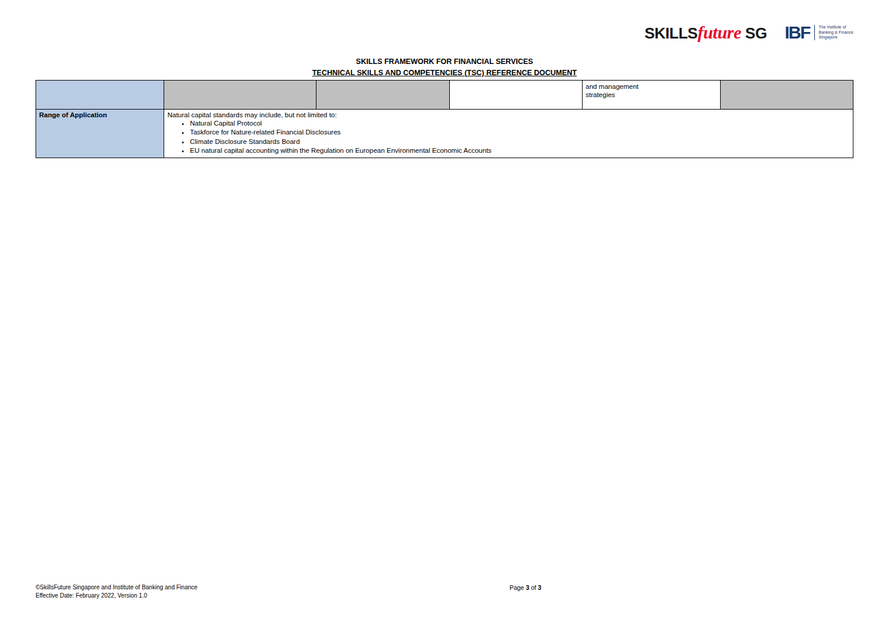SKILLS future SG
IBF The Institute of
Banking & Finance
Singapore
SKILLS FRAMEWORK FOR FINANCIAL SERVICES
TECHNICAL SKILLS AND COMPETENCIES (TSC) REFERENCE DOCUMENT
| | | | | and management strategies | |
| Range of Application | Natural capital standards may include, but not limited to: Natural Capital Protocol Taskforce for Nature-related Financial Disclosures Climate Disclosure Standards Board EU natural capital accounting within the Regulation on European Environmental Economic Accounts |
©SkillsFuture Singapore and Institute of Banking and Finance
Effective Date: February 2022, Version 1.0
Page 3 of 3